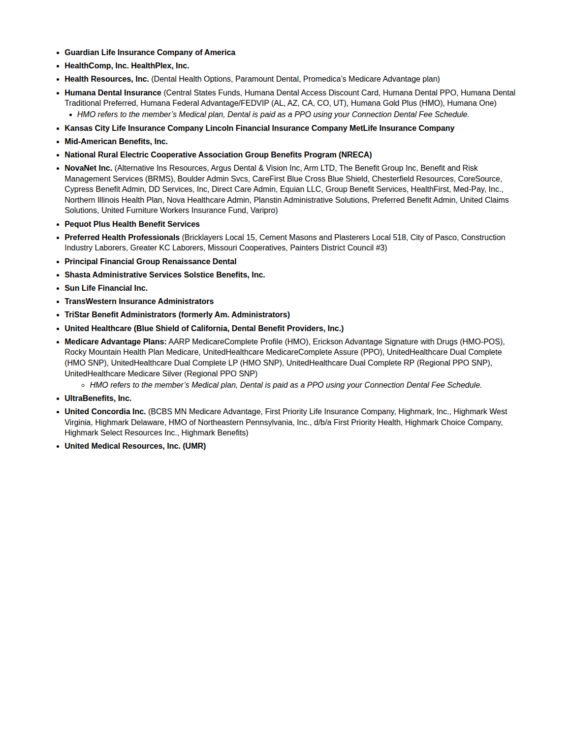Guardian Life Insurance Company of America
HealthComp, Inc. HealthPlex, Inc.
Health Resources, Inc. (Dental Health Options, Paramount Dental, Promedica’s Medicare Advantage plan)
Humana Dental Insurance (Central States Funds, Humana Dental Access Discount Card, Humana Dental PPO, Humana Dental Traditional Preferred, Humana Federal Advantage/FEDVIP (AL, AZ, CA, CO, UT), Humana Gold Plus (HMO), Humana One)
HMO refers to the member’s Medical plan, Dental is paid as a PPO using your Connection Dental Fee Schedule.
Kansas City Life Insurance Company Lincoln Financial Insurance Company MetLife Insurance Company
Mid-American Benefits, Inc.
National Rural Electric Cooperative Association Group Benefits Program (NRECA)
NovaNet Inc. (Alternative Ins Resources, Argus Dental & Vision Inc, Arm LTD, The Benefit Group Inc, Benefit and Risk Management Services (BRMS), Boulder Admin Svcs, CareFirst Blue Cross Blue Shield, Chesterfield Resources, CoreSource, Cypress Benefit Admin, DD Services, Inc, Direct Care Admin, Equian LLC, Group Benefit Services, HealthFirst, Med-Pay, Inc., Northern Illinois Health Plan, Nova Healthcare Admin, Planstin Administrative Solutions, Preferred Benefit Admin, United Claims Solutions, United Furniture Workers Insurance Fund, Varipro)
Pequot Plus Health Benefit Services
Preferred Health Professionals (Bricklayers Local 15, Cement Masons and Plasterers Local 518, City of Pasco, Construction Industry Laborers, Greater KC Laborers, Missouri Cooperatives, Painters District Council #3)
Principal Financial Group Renaissance Dental
Shasta Administrative Services Solstice Benefits, Inc.
Sun Life Financial Inc.
TransWestern Insurance Administrators
TriStar Benefit Administrators (formerly Am. Administrators)
United Healthcare (Blue Shield of California, Dental Benefit Providers, Inc.)
Medicare Advantage Plans: AARP MedicareComplete Profile (HMO), Erickson Advantage Signature with Drugs (HMO-POS), Rocky Mountain Health Plan Medicare, UnitedHealthcare MedicareComplete Assure (PPO), UnitedHealthcare Dual Complete (HMO SNP), UnitedHealthcare Dual Complete LP (HMO SNP), UnitedHealthcare Dual Complete RP (Regional PPO SNP), UnitedHealthcare Medicare Silver (Regional PPO SNP)
HMO refers to the member’s Medical plan, Dental is paid as a PPO using your Connection Dental Fee Schedule.
UltraBenefits, Inc.
United Concordia Inc. (BCBS MN Medicare Advantage, First Priority Life Insurance Company, Highmark, Inc., Highmark West Virginia, Highmark Delaware, HMO of Northeastern Pennsylvania, Inc., d/b/a First Priority Health, Highmark Choice Company, Highmark Select Resources Inc., Highmark Benefits)
United Medical Resources, Inc. (UMR)